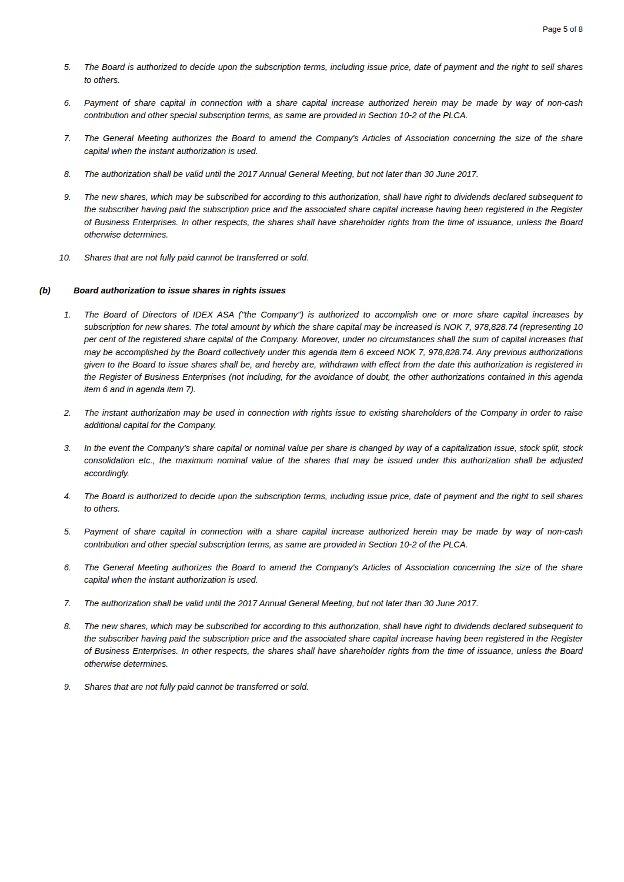Page 5 of 8
The Board is authorized to decide upon the subscription terms, including issue price, date of payment and the right to sell shares to others.
Payment of share capital in connection with a share capital increase authorized herein may be made by way of non-cash contribution and other special subscription terms, as same are provided in Section 10-2 of the PLCA.
The General Meeting authorizes the Board to amend the Company's Articles of Association concerning the size of the share capital when the instant authorization is used.
The authorization shall be valid until the 2017 Annual General Meeting, but not later than 30 June 2017.
The new shares, which may be subscribed for according to this authorization, shall have right to dividends declared subsequent to the subscriber having paid the subscription price and the associated share capital increase having been registered in the Register of Business Enterprises. In other respects, the shares shall have shareholder rights from the time of issuance, unless the Board otherwise determines.
Shares that are not fully paid cannot be transferred or sold.
(b) Board authorization to issue shares in rights issues
The Board of Directors of IDEX ASA ("the Company") is authorized to accomplish one or more share capital increases by subscription for new shares. The total amount by which the share capital may be increased is NOK 7, 978,828.74 (representing 10 per cent of the registered share capital of the Company. Moreover, under no circumstances shall the sum of capital increases that may be accomplished by the Board collectively under this agenda item 6 exceed NOK 7, 978,828.74. Any previous authorizations given to the Board to issue shares shall be, and hereby are, withdrawn with effect from the date this authorization is registered in the Register of Business Enterprises (not including, for the avoidance of doubt, the other authorizations contained in this agenda item 6 and in agenda item 7).
The instant authorization may be used in connection with rights issue to existing shareholders of the Company in order to raise additional capital for the Company.
In the event the Company's share capital or nominal value per share is changed by way of a capitalization issue, stock split, stock consolidation etc., the maximum nominal value of the shares that may be issued under this authorization shall be adjusted accordingly.
The Board is authorized to decide upon the subscription terms, including issue price, date of payment and the right to sell shares to others.
Payment of share capital in connection with a share capital increase authorized herein may be made by way of non-cash contribution and other special subscription terms, as same are provided in Section 10-2 of the PLCA.
The General Meeting authorizes the Board to amend the Company's Articles of Association concerning the size of the share capital when the instant authorization is used.
The authorization shall be valid until the 2017 Annual General Meeting, but not later than 30 June 2017.
The new shares, which may be subscribed for according to this authorization, shall have right to dividends declared subsequent to the subscriber having paid the subscription price and the associated share capital increase having been registered in the Register of Business Enterprises. In other respects, the shares shall have shareholder rights from the time of issuance, unless the Board otherwise determines.
Shares that are not fully paid cannot be transferred or sold.